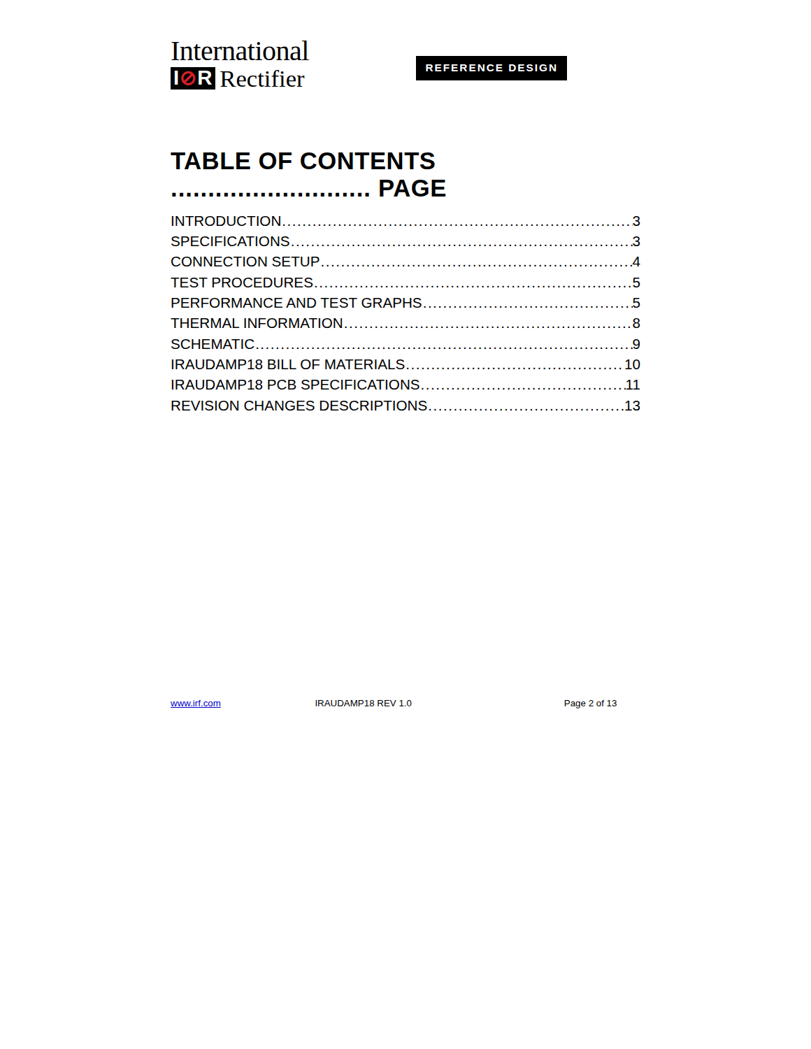International I⊘R Rectifier
REFERENCE DESIGN
TABLE OF CONTENTS ........................... PAGE
INTRODUCTION ................................................................................ 3
SPECIFICATIONS ............................................................................. 3
CONNECTION SETUP ..................................................................... 4
TEST PROCEDURES ......................................................................... 5
PERFORMANCE AND TEST GRAPHS .......................................... 5
THERMAL INFORMATION ............................................................. 8
SCHEMATIC ..................................................................................... 9
IRAUDAMP18 BILL OF MATERIALS ............................................. 10
IRAUDAMP18 PCB SPECIFICATIONS .......................................... 11
REVISION CHANGES DESCRIPTIONS ........................................ 13
www.irf.com IRAUDAMP18 REV 1.0 Page 2 of 13